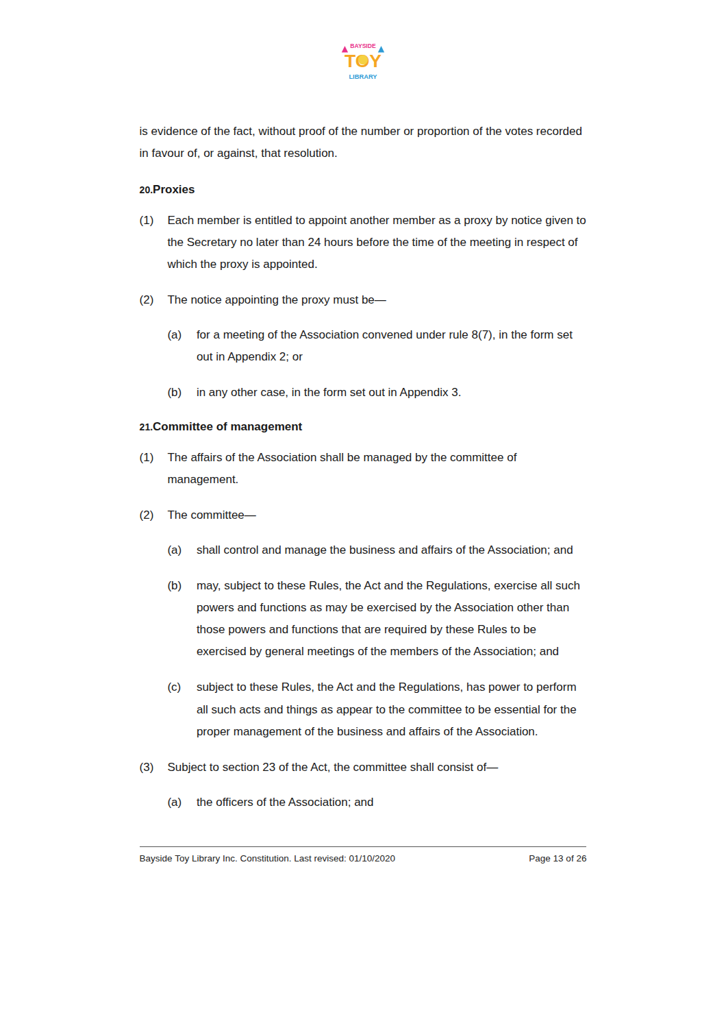is evidence of the fact, without proof of the number or proportion of the votes recorded in favour of, or against, that resolution.
20. Proxies
(1) Each member is entitled to appoint another member as a proxy by notice given to the Secretary no later than 24 hours before the time of the meeting in respect of which the proxy is appointed.
(2) The notice appointing the proxy must be—
(a) for a meeting of the Association convened under rule 8(7), in the form set out in Appendix 2; or
(b) in any other case, in the form set out in Appendix 3.
21. Committee of management
(1) The affairs of the Association shall be managed by the committee of management.
(2) The committee—
(a) shall control and manage the business and affairs of the Association; and
(b) may, subject to these Rules, the Act and the Regulations, exercise all such powers and functions as may be exercised by the Association other than those powers and functions that are required by these Rules to be exercised by general meetings of the members of the Association; and
(c) subject to these Rules, the Act and the Regulations, has power to perform all such acts and things as appear to the committee to be essential for the proper management of the business and affairs of the Association.
(3) Subject to section 23 of the Act, the committee shall consist of—
(a) the officers of the Association; and
Bayside Toy Library Inc. Constitution. Last revised: 01/10/2020 Page 13 of 26